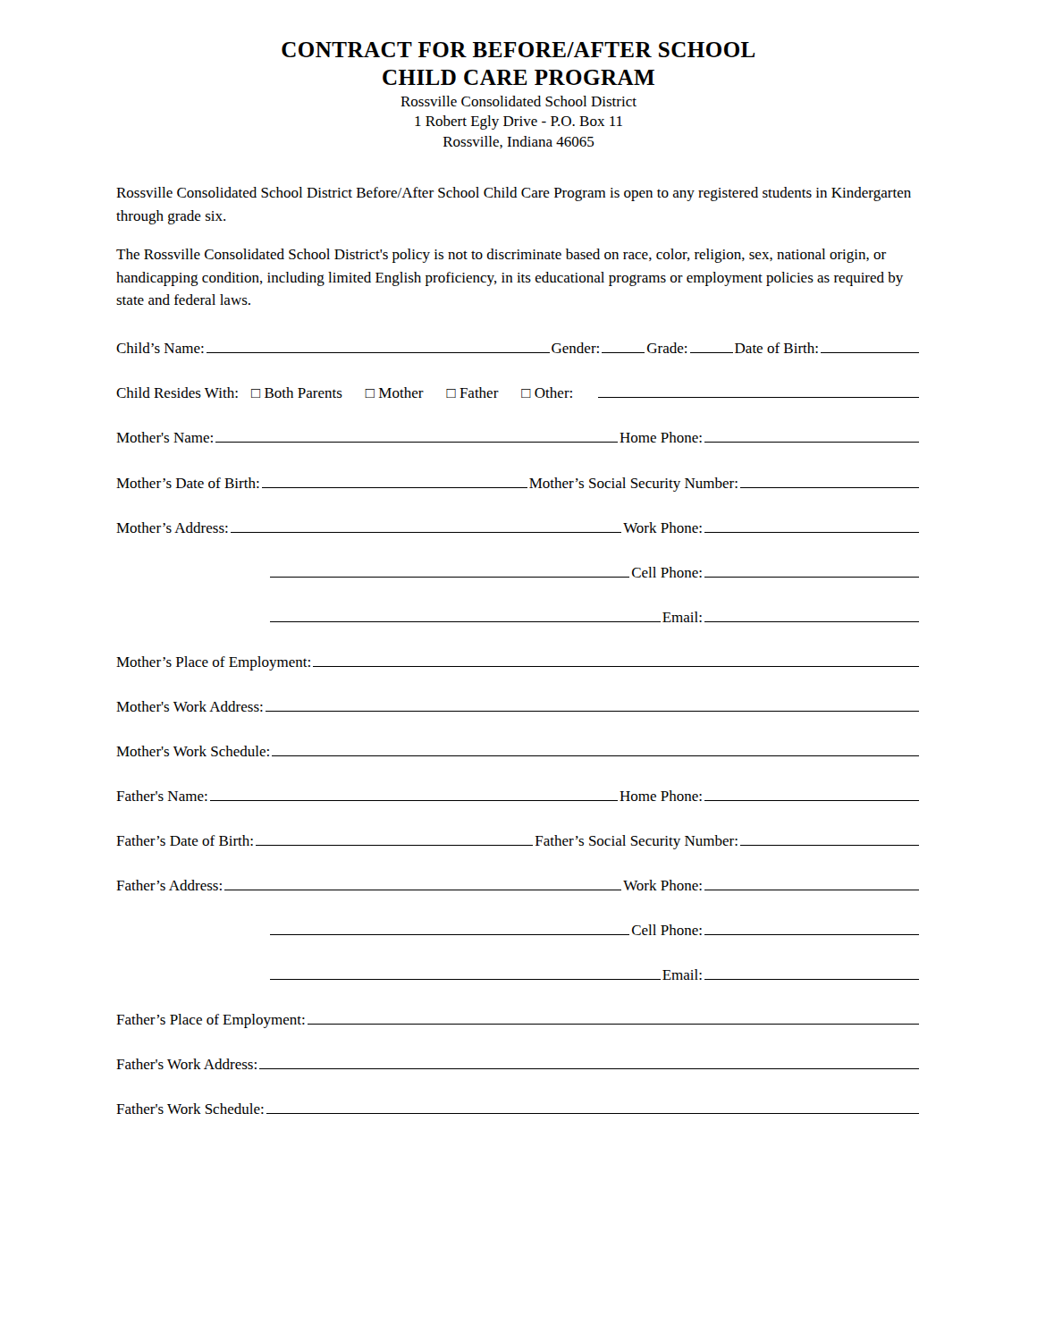CONTRACT FOR BEFORE/AFTER SCHOOL
CHILD CARE PROGRAM
Rossville Consolidated School District
1 Robert Egly Drive - P.O. Box 11
Rossville, Indiana 46065
Rossville Consolidated School District Before/After School Child Care Program is open to any registered students in Kindergarten through grade six.
The Rossville Consolidated School District's policy is not to discriminate based on race, color, religion, sex, national origin, or handicapping condition, including limited English proficiency, in its educational programs or employment policies as required by state and federal laws.
Child’s Name: Gender: Grade: Date of Birth:
Child Resides With: □ Both Parents □ Mother □ Father □ Other:
Mother's Name: Home Phone:
Mother’s Date of Birth: Mother’s Social Security Number:
Mother’s Address: Work Phone:
Cell Phone:
Email:
Mother’s Place of Employment:
Mother's Work Address:
Mother's Work Schedule:
Father's Name: Home Phone:
Father’s Date of Birth: Father’s Social Security Number:
Father’s Address: Work Phone:
Cell Phone:
Email:
Father’s Place of Employment:
Father's Work Address:
Father's Work Schedule: